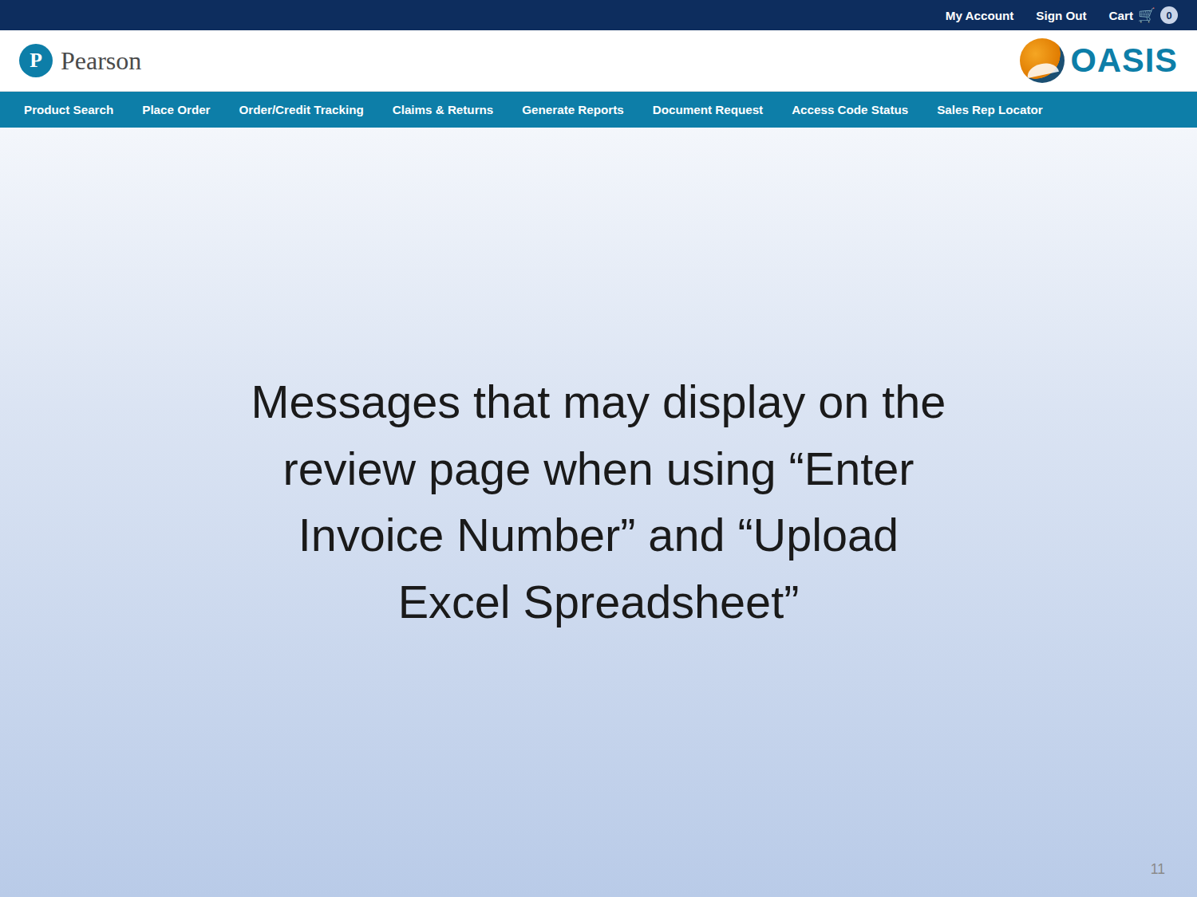My Account Sign Out
Cart 🛒 0
P
Pearson
OASIS
Product Search Place Order Order/Credit Tracking Claims & Returns Generate Reports Document Request Access Code Status Sales Rep Locator
Messages that may display on the review page when using “Enter Invoice Number” and “Upload Excel Spreadsheet”
11